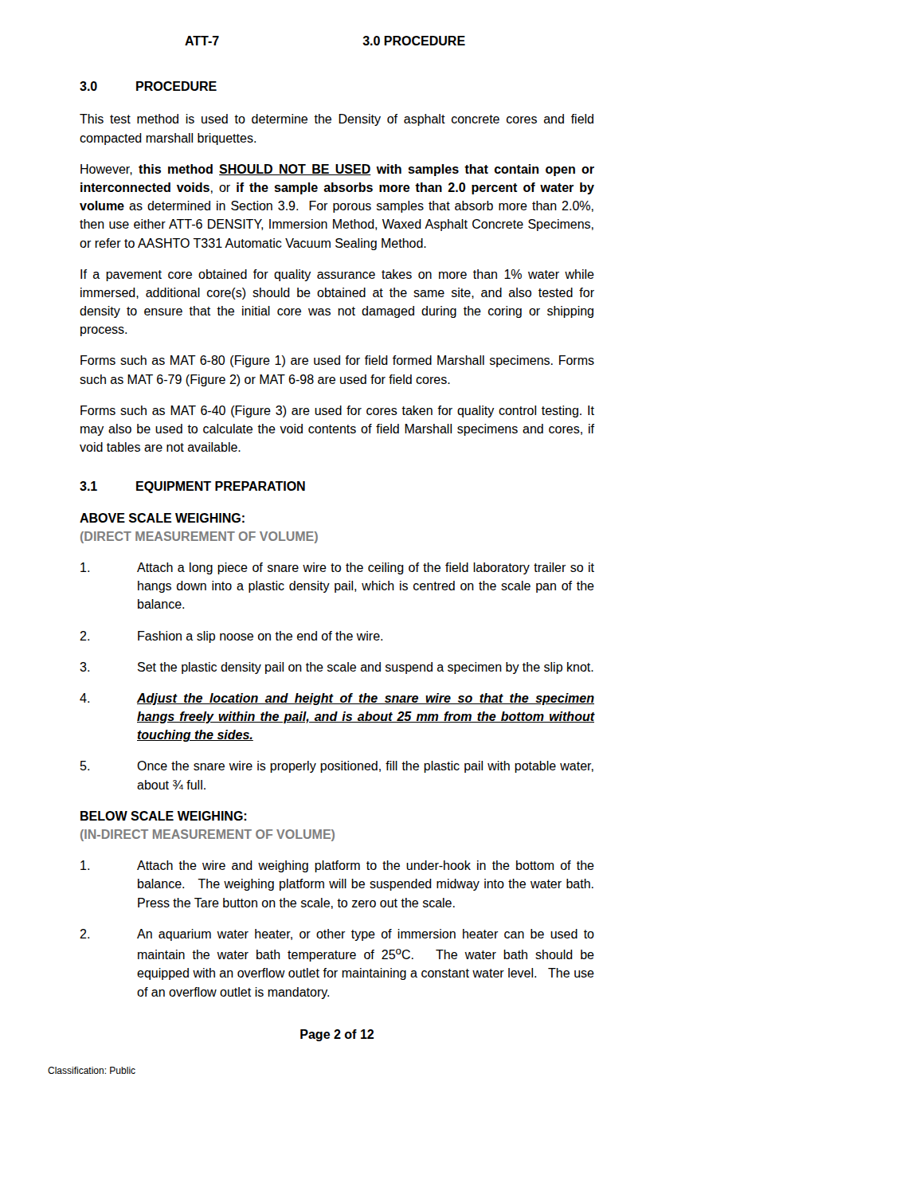ATT-7 3.0 PROCEDURE
3.0 PROCEDURE
This test method is used to determine the Density of asphalt concrete cores and field compacted marshall briquettes.
However, this method SHOULD NOT BE USED with samples that contain open or interconnected voids, or if the sample absorbs more than 2.0 percent of water by volume as determined in Section 3.9. For porous samples that absorb more than 2.0%, then use either ATT-6 DENSITY, Immersion Method, Waxed Asphalt Concrete Specimens, or refer to AASHTO T331 Automatic Vacuum Sealing Method.
If a pavement core obtained for quality assurance takes on more than 1% water while immersed, additional core(s) should be obtained at the same site, and also tested for density to ensure that the initial core was not damaged during the coring or shipping process.
Forms such as MAT 6-80 (Figure 1) are used for field formed Marshall specimens. Forms such as MAT 6-79 (Figure 2) or MAT 6-98 are used for field cores.
Forms such as MAT 6-40 (Figure 3) are used for cores taken for quality control testing. It may also be used to calculate the void contents of field Marshall specimens and cores, if void tables are not available.
3.1 EQUIPMENT PREPARATION
ABOVE SCALE WEIGHING:
(DIRECT MEASUREMENT OF VOLUME)
Attach a long piece of snare wire to the ceiling of the field laboratory trailer so it hangs down into a plastic density pail, which is centred on the scale pan of the balance.
Fashion a slip noose on the end of the wire.
Set the plastic density pail on the scale and suspend a specimen by the slip knot.
Adjust the location and height of the snare wire so that the specimen hangs freely within the pail, and is about 25 mm from the bottom without touching the sides.
Once the snare wire is properly positioned, fill the plastic pail with potable water, about ¾ full.
BELOW SCALE WEIGHING:
(IN-DIRECT MEASUREMENT OF VOLUME)
Attach the wire and weighing platform to the under-hook in the bottom of the balance. The weighing platform will be suspended midway into the water bath. Press the Tare button on the scale, to zero out the scale.
An aquarium water heater, or other type of immersion heater can be used to maintain the water bath temperature of 25oC. The water bath should be equipped with an overflow outlet for maintaining a constant water level. The use of an overflow outlet is mandatory.
Page 2 of 12
Classification: Public